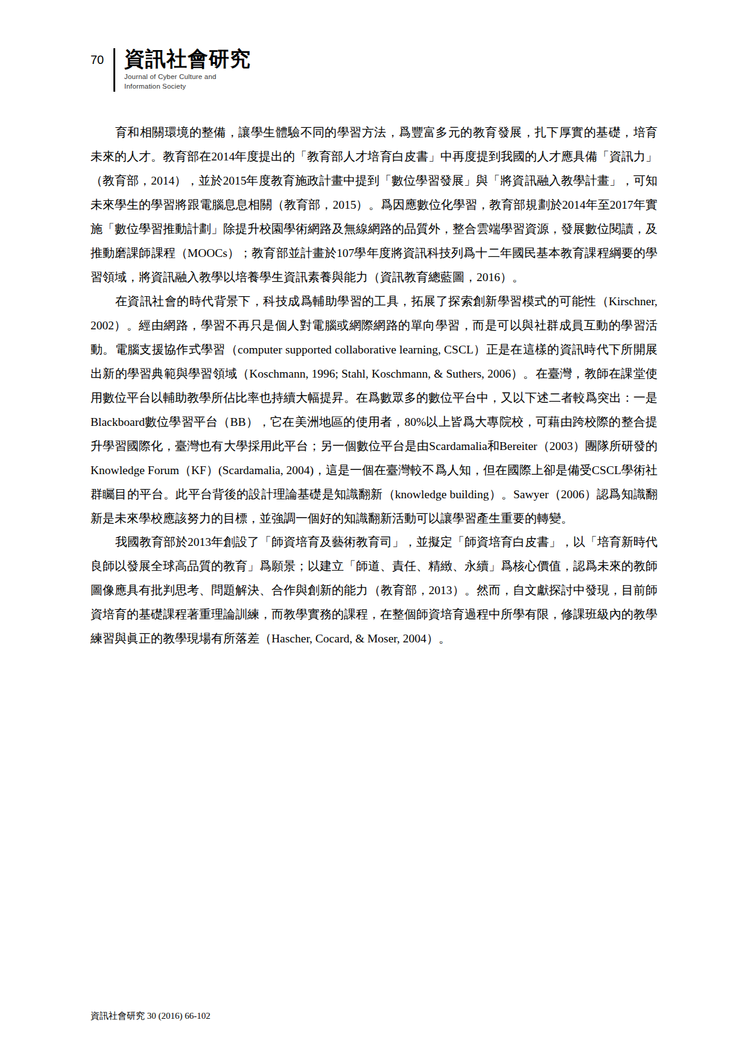70
資訊社會研究
Journal of Cyber Culture and
Information Society
育和相關環境的整備，讓學生體驗不同的學習方法，爲豐富多元的教育發展，扎下厚實的基礎，培育未來的人才。教育部在2014年度提出的「教育部人才培育白皮書」中再度提到我國的人才應具備「資訊力」（教育部，2014），並於2015年度教育施政計畫中提到「數位學習發展」與「將資訊融入教學計畫」，可知未來學生的學習將跟電腦息息相關（教育部，2015）。爲因應數位化學習，教育部規劃於2014年至2017年實施「數位學習推動計劃」除提升校園學術網路及無線網路的品質外，整合雲端學習資源，發展數位閱讀，及推動磨課師課程（MOOCs）；教育部並計畫於107學年度將資訊科技列爲十二年國民基本教育課程綱要的學習領域，將資訊融入教學以培養學生資訊素養與能力（資訊教育總藍圖，2016）。
在資訊社會的時代背景下，科技成爲輔助學習的工具，拓展了探索創新學習模式的可能性（Kirschner, 2002）。經由網路，學習不再只是個人對電腦或網際網路的單向學習，而是可以與社群成員互動的學習活動。電腦支援協作式學習（computer supported collaborative learning, CSCL）正是在這樣的資訊時代下所開展出新的學習典範與學習領域（Koschmann, 1996; Stahl, Koschmann, & Suthers, 2006）。在臺灣，教師在課堂使用數位平台以輔助教學所佔比率也持續大幅提昇。在爲數眾多的數位平台中，又以下述二者較爲突出：一是Blackboard數位學習平台（BB），它在美洲地區的使用者，80%以上皆爲大專院校，可藉由跨校際的整合提升學習國際化，臺灣也有大學採用此平台；另一個數位平台是由Scardamalia和Bereiter（2003）團隊所研發的Knowledge Forum（KF）(Scardamalia, 2004)，這是一個在臺灣較不爲人知，但在國際上卻是備受CSCL學術社群矚目的平台。此平台背後的設計理論基礎是知識翻新（knowledge building）。Sawyer（2006）認爲知識翻新是未來學校應該努力的目標，並強調一個好的知識翻新活動可以讓學習產生重要的轉變。
我國教育部於2013年創設了「師資培育及藝術教育司」，並擬定「師資培育白皮書」，以「培育新時代良師以發展全球高品質的教育」爲願景；以建立「師道、責任、精緻、永續」爲核心價值，認爲未來的教師圖像應具有批判思考、問題解決、合作與創新的能力（教育部，2013）。然而，自文獻探討中發現，目前師資培育的基礎課程著重理論訓練，而教學實務的課程，在整個師資培育過程中所學有限，修課班級內的教學練習與眞正的教學現場有所落差（Hascher, Cocard, & Moser, 2004）。
資訊社會研究 30 (2016) 66-102